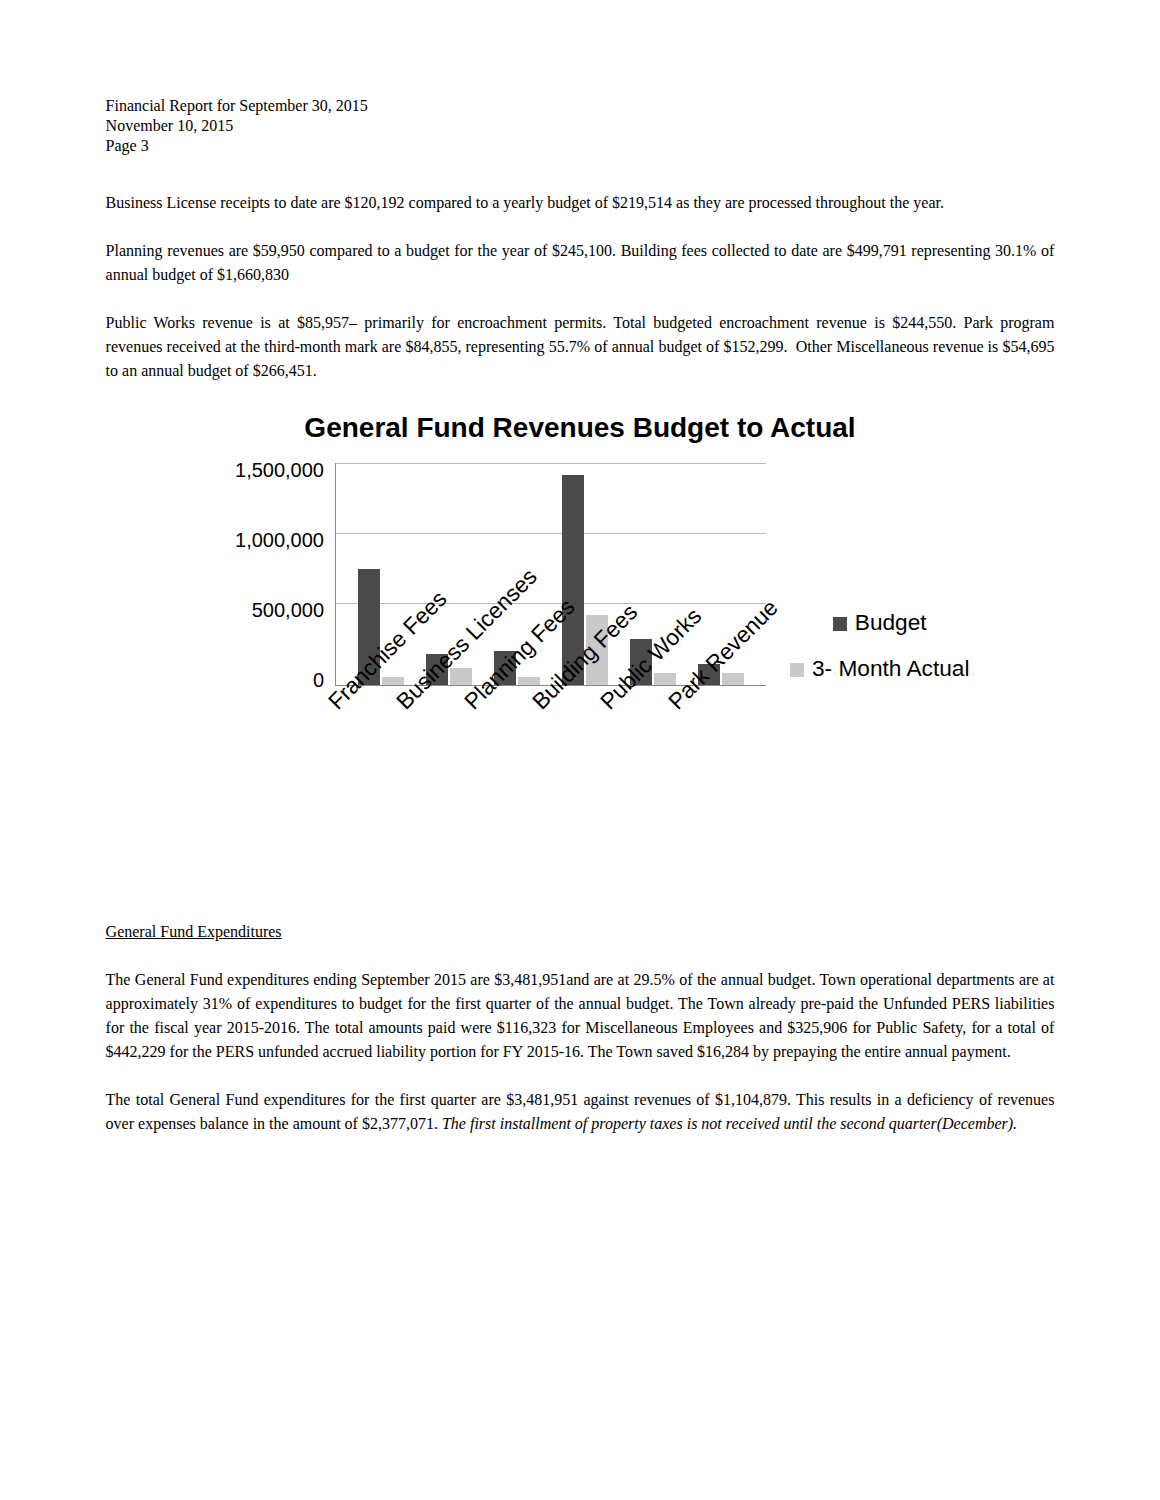Financial Report for September 30, 2015
November 10, 2015
Page 3
Business License receipts to date are $120,192 compared to a yearly budget of $219,514 as they are processed throughout the year.
Planning revenues are $59,950 compared to a budget for the year of $245,100. Building fees collected to date are $499,791 representing 30.1% of annual budget of $1,660,830
Public Works revenue is at $85,957– primarily for encroachment permits. Total budgeted encroachment revenue is $244,550. Park program revenues received at the third-month mark are $84,855, representing 55.7% of annual budget of $152,299. Other Miscellaneous revenue is $54,695 to an annual budget of $266,451.
General Fund Revenues Budget to Actual
1,500,000
1,000,000
500,000
0
Budget
3- Month Actual
Franchise Fees Business Licenses Planning Fees Building Fees Public Works Park Revenue
General Fund Expenditures
The General Fund expenditures ending September 2015 are $3,481,951and are at 29.5% of the annual budget. Town operational departments are at approximately 31% of expenditures to budget for the first quarter of the annual budget. The Town already pre-paid the Unfunded PERS liabilities for the fiscal year 2015-2016. The total amounts paid were $116,323 for Miscellaneous Employees and $325,906 for Public Safety, for a total of $442,229 for the PERS unfunded accrued liability portion for FY 2015-16. The Town saved $16,284 by prepaying the entire annual payment.
The total General Fund expenditures for the first quarter are $3,481,951 against revenues of $1,104,879. This results in a deficiency of revenues over expenses balance in the amount of $2,377,071. The first installment of property taxes is not received until the second quarter(December).